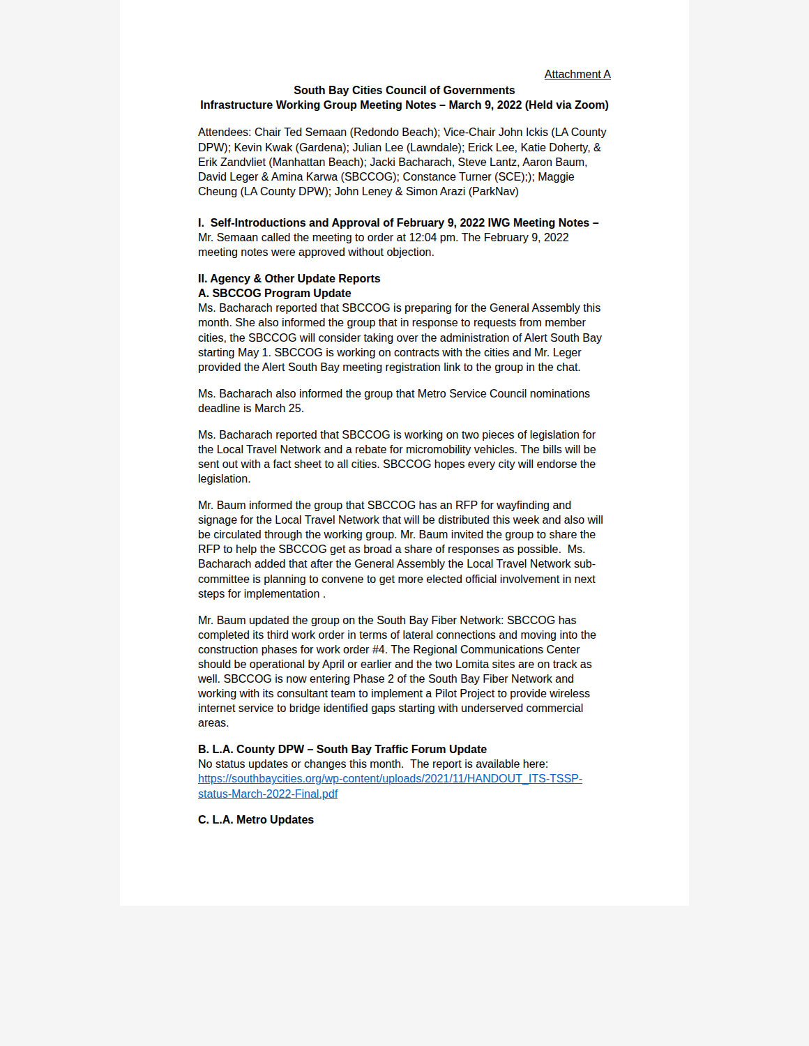Attachment A
South Bay Cities Council of Governments
Infrastructure Working Group Meeting Notes – March 9, 2022 (Held via Zoom)
Attendees: Chair Ted Semaan (Redondo Beach); Vice-Chair John Ickis (LA County DPW); Kevin Kwak (Gardena); Julian Lee (Lawndale); Erick Lee, Katie Doherty, & Erik Zandvliet (Manhattan Beach); Jacki Bacharach, Steve Lantz, Aaron Baum, David Leger & Amina Karwa (SBCCOG); Constance Turner (SCE);); Maggie Cheung (LA County DPW); John Leney & Simon Arazi (ParkNav)
I. Self-Introductions and Approval of February 9, 2022 IWG Meeting Notes – Mr. Semaan called the meeting to order at 12:04 pm. The February 9, 2022 meeting notes were approved without objection.
II. Agency & Other Update Reports
A. SBCCOG Program Update
Ms. Bacharach reported that SBCCOG is preparing for the General Assembly this month. She also informed the group that in response to requests from member cities, the SBCCOG will consider taking over the administration of Alert South Bay starting May 1. SBCCOG is working on contracts with the cities and Mr. Leger provided the Alert South Bay meeting registration link to the group in the chat.
Ms. Bacharach also informed the group that Metro Service Council nominations deadline is March 25.
Ms. Bacharach reported that SBCCOG is working on two pieces of legislation for the Local Travel Network and a rebate for micromobility vehicles. The bills will be sent out with a fact sheet to all cities. SBCCOG hopes every city will endorse the legislation.
Mr. Baum informed the group that SBCCOG has an RFP for wayfinding and signage for the Local Travel Network that will be distributed this week and also will be circulated through the working group. Mr. Baum invited the group to share the RFP to help the SBCCOG get as broad a share of responses as possible. Ms. Bacharach added that after the General Assembly the Local Travel Network sub-committee is planning to convene to get more elected official involvement in next steps for implementation .
Mr. Baum updated the group on the South Bay Fiber Network: SBCCOG has completed its third work order in terms of lateral connections and moving into the construction phases for work order #4. The Regional Communications Center should be operational by April or earlier and the two Lomita sites are on track as well. SBCCOG is now entering Phase 2 of the South Bay Fiber Network and working with its consultant team to implement a Pilot Project to provide wireless internet service to bridge identified gaps starting with underserved commercial areas.
B. L.A. County DPW – South Bay Traffic Forum Update
No status updates or changes this month. The report is available here: https://southbaycities.org/wp-content/uploads/2021/11/HANDOUT_ITS-TSSP-status-March-2022-Final.pdf
C. L.A. Metro Updates